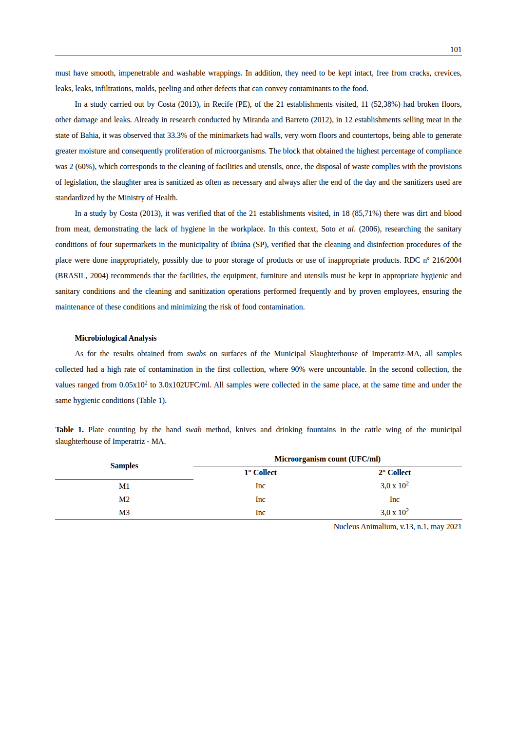101
must have smooth, impenetrable and washable wrappings. In addition, they need to be kept intact, free from cracks, crevices, leaks, leaks, infiltrations, molds, peeling and other defects that can convey contaminants to the food.
In a study carried out by Costa (2013), in Recife (PE), of the 21 establishments visited, 11 (52,38%) had broken floors, other damage and leaks. Already in research conducted by Miranda and Barreto (2012), in 12 establishments selling meat in the state of Bahia, it was observed that 33.3% of the minimarkets had walls, very worn floors and countertops, being able to generate greater moisture and consequently proliferation of microorganisms. The block that obtained the highest percentage of compliance was 2 (60%), which corresponds to the cleaning of facilities and utensils, once, the disposal of waste complies with the provisions of legislation, the slaughter area is sanitized as often as necessary and always after the end of the day and the sanitizers used are standardized by the Ministry of Health.
In a study by Costa (2013), it was verified that of the 21 establishments visited, in 18 (85,71%) there was dirt and blood from meat, demonstrating the lack of hygiene in the workplace. In this context, Soto et al. (2006), researching the sanitary conditions of four supermarkets in the municipality of Ibiúna (SP), verified that the cleaning and disinfection procedures of the place were done inappropriately, possibly due to poor storage of products or use of inappropriate products. RDC nº 216/2004 (BRASIL, 2004) recommends that the facilities, the equipment, furniture and utensils must be kept in appropriate hygienic and sanitary conditions and the cleaning and sanitization operations performed frequently and by proven employees, ensuring the maintenance of these conditions and minimizing the risk of food contamination.
Microbiological Analysis
As for the results obtained from swabs on surfaces of the Municipal Slaughterhouse of Imperatriz-MA, all samples collected had a high rate of contamination in the first collection, where 90% were uncountable. In the second collection, the values ranged from 0.05x102 to 3.0x102UFC/ml. All samples were collected in the same place, at the same time and under the same hygienic conditions (Table 1).
Table 1. Plate counting by the hand swab method, knives and drinking fountains in the cattle wing of the municipal slaughterhouse of Imperatriz - MA.
| Samples | Microorganism count (UFC/ml) |
| --- | --- |
| 1° Collect | 2° Collect |
| M1 | Inc | 3,0 x 10 2 |
| M2 | Inc | Inc |
| M3 | Inc | 3,0 x 10 2 |
Nucleus Animalium, v.13, n.1, may 2021